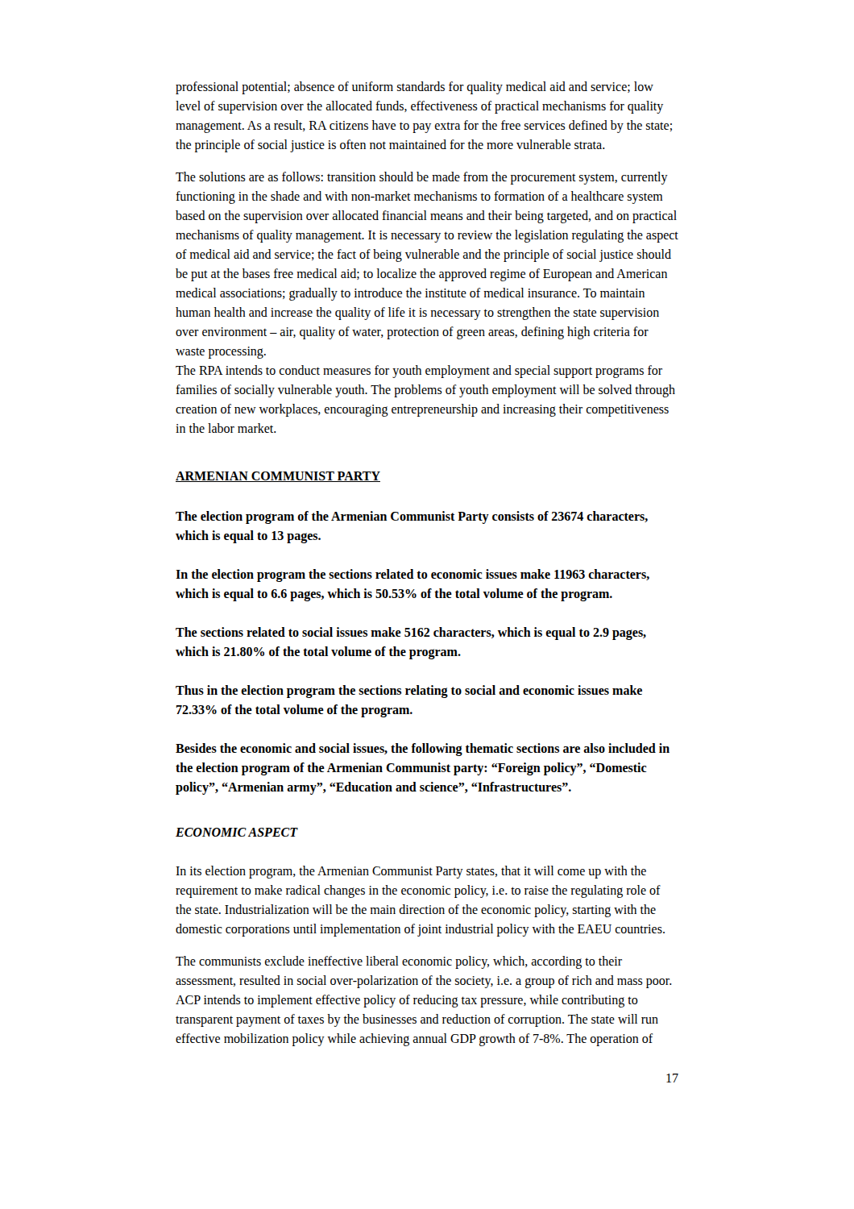professional potential; absence of uniform standards for quality medical aid and service; low level of supervision over the allocated funds, effectiveness of practical mechanisms for quality management. As a result, RA citizens have to pay extra for the free services defined by the state; the principle of social justice is often not maintained for the more vulnerable strata.
The solutions are as follows: transition should be made from the procurement system, currently functioning in the shade and with non-market mechanisms to formation of a healthcare system based on the supervision over allocated financial means and their being targeted, and on practical mechanisms of quality management. It is necessary to review the legislation regulating the aspect of medical aid and service; the fact of being vulnerable and the principle of social justice should be put at the bases free medical aid; to localize the approved regime of European and American medical associations; gradually to introduce the institute of medical insurance. To maintain human health and increase the quality of life it is necessary to strengthen the state supervision over environment – air, quality of water, protection of green areas, defining high criteria for waste processing.
The RPA intends to conduct measures for youth employment and special support programs for families of socially vulnerable youth. The problems of youth employment will be solved through creation of new workplaces, encouraging entrepreneurship and increasing their competitiveness in the labor market.
Armenian Communist Party
The election program of the Armenian Communist Party consists of 23674 characters, which is equal to 13 pages.
In the election program the sections related to economic issues make 11963 characters, which is equal to 6.6 pages, which is 50.53% of the total volume of the program.
The sections related to social issues make 5162 characters, which is equal to 2.9 pages, which is 21.80% of the total volume of the program.
Thus in the election program the sections relating to social and economic issues make 72.33% of the total volume of the program.
Besides the economic and social issues, the following thematic sections are also included in the election program of the Armenian Communist party: “Foreign policy”, “Domestic policy”, “Armenian army”, “Education and science”, “Infrastructures”.
ECONOMIC ASPECT
In its election program, the Armenian Communist Party states, that it will come up with the requirement to make radical changes in the economic policy, i.e. to raise the regulating role of the state. Industrialization will be the main direction of the economic policy, starting with the domestic corporations until implementation of joint industrial policy with the EAEU countries.
The communists exclude ineffective liberal economic policy, which, according to their assessment, resulted in social over-polarization of the society, i.e. a group of rich and mass poor. ACP intends to implement effective policy of reducing tax pressure, while contributing to transparent payment of taxes by the businesses and reduction of corruption. The state will run effective mobilization policy while achieving annual GDP growth of 7-8%. The operation of
17